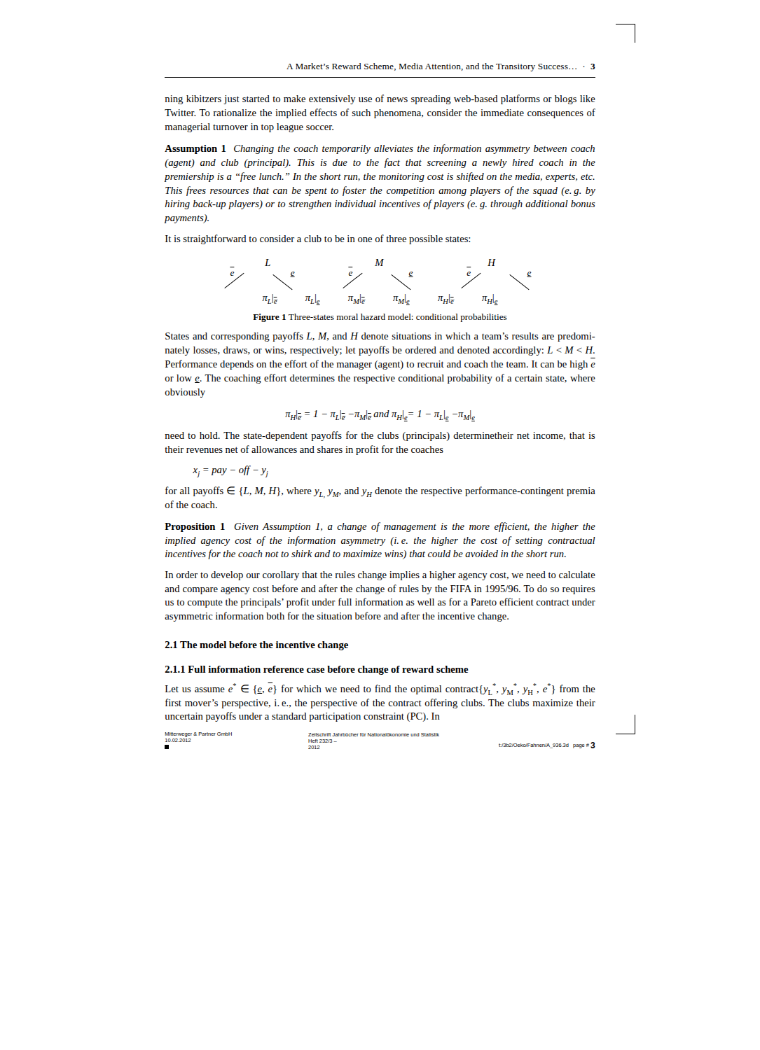A Market’s Reward Scheme, Media Attention, and the Transitory Success… · 3
ning kibitzers just started to make extensively use of news spreading web-based platforms or blogs like Twitter. To rationalize the implied effects of such phenomena, consider the immediate consequences of managerial turnover in top league soccer.
Assumption 1 Changing the coach temporarily alleviates the information asymmetry between coach (agent) and club (principal). This is due to the fact that screening a newly hired coach in the premiership is a “free lunch.” In the short run, the monitoring cost is shifted on the media, experts, etc. This frees resources that can be spent to foster the competition among players of the squad (e. g. by hiring back-up players) or to strengthen individual incentives of players (e. g. through additional bonus payments).
It is straightforward to consider a club to be in one of three possible states:
LMH
e e e e e e
πL|e̅ πL|e πM|e̅ πM|e πH|e̅ πH|e
Figure 1 Three-states moral hazard model: conditional probabilities
States and corresponding payoffs L, M, and H denote situations in which a team’s results are predominately losses, draws, or wins, respectively; let payoffs be ordered and denoted accordingly: L < M < H. Performance depends on the effort of the manager (agent) to recruit and coach the team. It can be high e or low e. The coaching effort determines the respective conditional probability of a certain state, where obviously
πH|e̅ = 1 − πL|e̅ −πM|e̅ and πH|e= 1 − πL|e −πM|e
need to hold. The state-dependent payoffs for the clubs (principals) determinetheir net income, that is their revenues net of allowances and shares in profit for the coaches
xj = pay − off − yj
for all payoffs ∈ {L, M, H}, where yL, yM, and yH denote the respective performance-contingent premia of the coach.
Proposition 1 Given Assumption 1, a change of management is the more efficient, the higher the implied agency cost of the information asymmetry (i. e. the higher the cost of setting contractual incentives for the coach not to shirk and to maximize wins) that could be avoided in the short run.
In order to develop our corollary that the rules change implies a higher agency cost, we need to calculate and compare agency cost before and after the change of rules by the FIFA in 1995/96. To do so requires us to compute the principals’ profit under full information as well as for a Pareto efficient contract under asymmetric information both for the situation before and after the incentive change.
2.1 The model before the incentive change
2.1.1 Full information reference case before change of reward scheme
Let us assume e* ∈ {e, e} for which we need to find the optimal contract{yL*, yM*, yH*, e*} from the first mover’s perspective, i. e., the perspective of the contract offering clubs. The clubs maximize their uncertain payoffs under a standard participation constraint (PC). In
Mitterweger & Partner GmbH
10.02.2012
Zeitschrift Jahrbücher für Nationalökonomie und Statistik
Heft 232/3 –
2012
t:/3b2/Oeko/Fahnen/A_936.3d page # 3